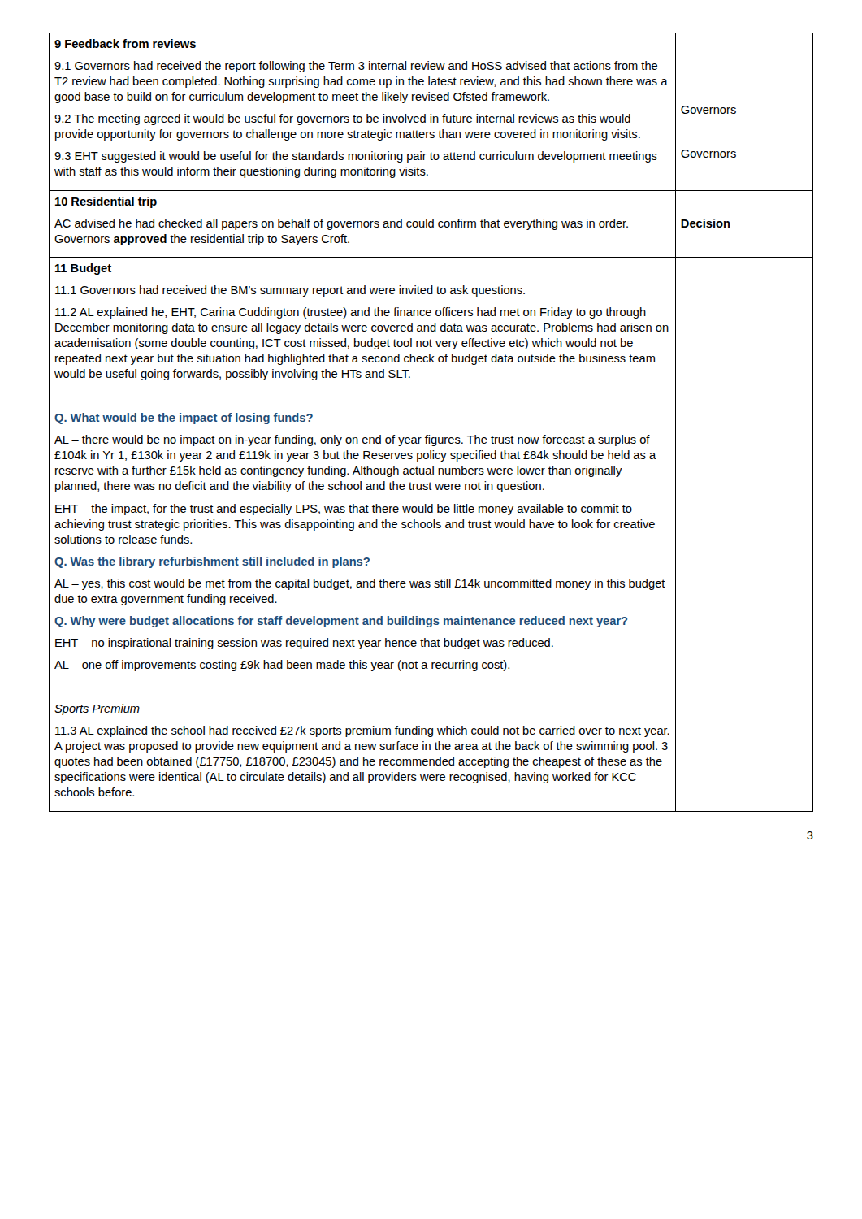| 9 Feedback from reviews 9.1 Governors had received the report following the Term 3 internal review and HoSS advised that actions from the T2 review had been completed. Nothing surprising had come up in the latest review, and this had shown there was a good base to build on for curriculum development to meet the likely revised Ofsted framework. 9.2 The meeting agreed it would be useful for governors to be involved in future internal reviews as this would provide opportunity for governors to challenge on more strategic matters than were covered in monitoring visits. 9.3 EHT suggested it would be useful for the standards monitoring pair to attend curriculum development meetings with staff as this would inform their questioning during monitoring visits. | Governors Governors |
| 10 Residential trip AC advised he had checked all papers on behalf of governors and could confirm that everything was in order. Governors approved the residential trip to Sayers Croft. | Decision |
| 11 Budget 11.1 Governors had received the BM's summary report and were invited to ask questions. 11.2 AL explained he, EHT, Carina Cuddington (trustee) and the finance officers had met on Friday to go through December monitoring data to ensure all legacy details were covered and data was accurate. Problems had arisen on academisation (some double counting, ICT cost missed, budget tool not very effective etc) which would not be repeated next year but the situation had highlighted that a second check of budget data outside the business team would be useful going forwards, possibly involving the HTs and SLT. Q. What would be the impact of losing funds? AL – there would be no impact on in-year funding, only on end of year figures. The trust now forecast a surplus of £104k in Yr 1, £130k in year 2 and £119k in year 3 but the Reserves policy specified that £84k should be held as a reserve with a further £15k held as contingency funding. Although actual numbers were lower than originally planned, there was no deficit and the viability of the school and the trust were not in question. EHT – the impact, for the trust and especially LPS, was that there would be little money available to commit to achieving trust strategic priorities. This was disappointing and the schools and trust would have to look for creative solutions to release funds. Q. Was the library refurbishment still included in plans? AL – yes, this cost would be met from the capital budget, and there was still £14k uncommitted money in this budget due to extra government funding received. Q. Why were budget allocations for staff development and buildings maintenance reduced next year? EHT – no inspirational training session was required next year hence that budget was reduced. AL – one off improvements costing £9k had been made this year (not a recurring cost). Sports Premium 11.3 AL explained the school had received £27k sports premium funding which could not be carried over to next year. A project was proposed to provide new equipment and a new surface in the area at the back of the swimming pool. 3 quotes had been obtained (£17750, £18700, £23045) and he recommended accepting the cheapest of these as the specifications were identical (AL to circulate details) and all providers were recognised, having worked for KCC schools before. | |
3